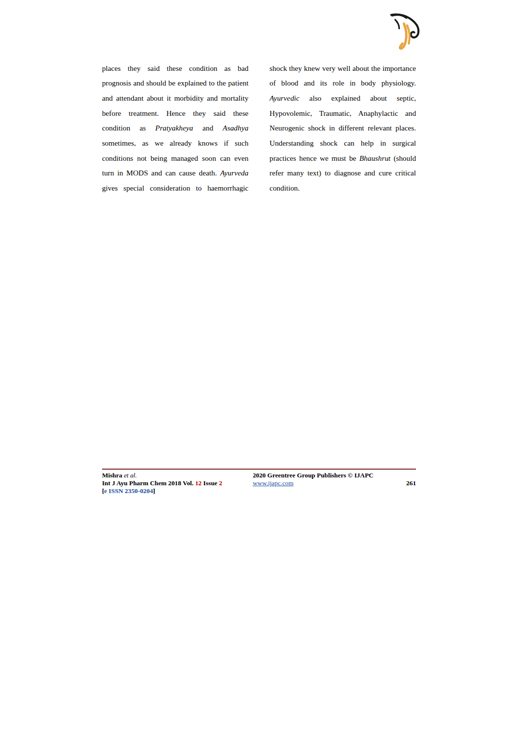places they said these condition as bad prognosis and should be explained to the patient and attendant about it morbidity and mortality before treatment. Hence they said these condition as Pratyakheya and Asadhya sometimes, as we already knows if such conditions not being managed soon can even turn in MODS and can cause death. Ayurveda gives special consideration to haemorrhagic shock they knew very well about the importance of blood and its role in body physiology. Ayurvedic also explained about septic, Hypovolemic, Traumatic, Anaphylactic and Neurogenic shock in different relevant places. Understanding shock can help in surgical practices hence we must be Bhaushrut (should refer many text) to diagnose and cure critical condition.
| Mishra et al. | 2020 Greentree Group Publishers © IJAPC |
| Int J Ayu Pharm Chem 2018 Vol. 12 Issue 2 | www.ijapc.com 261 |
| [ e ISSN 2350-0204 ] | |